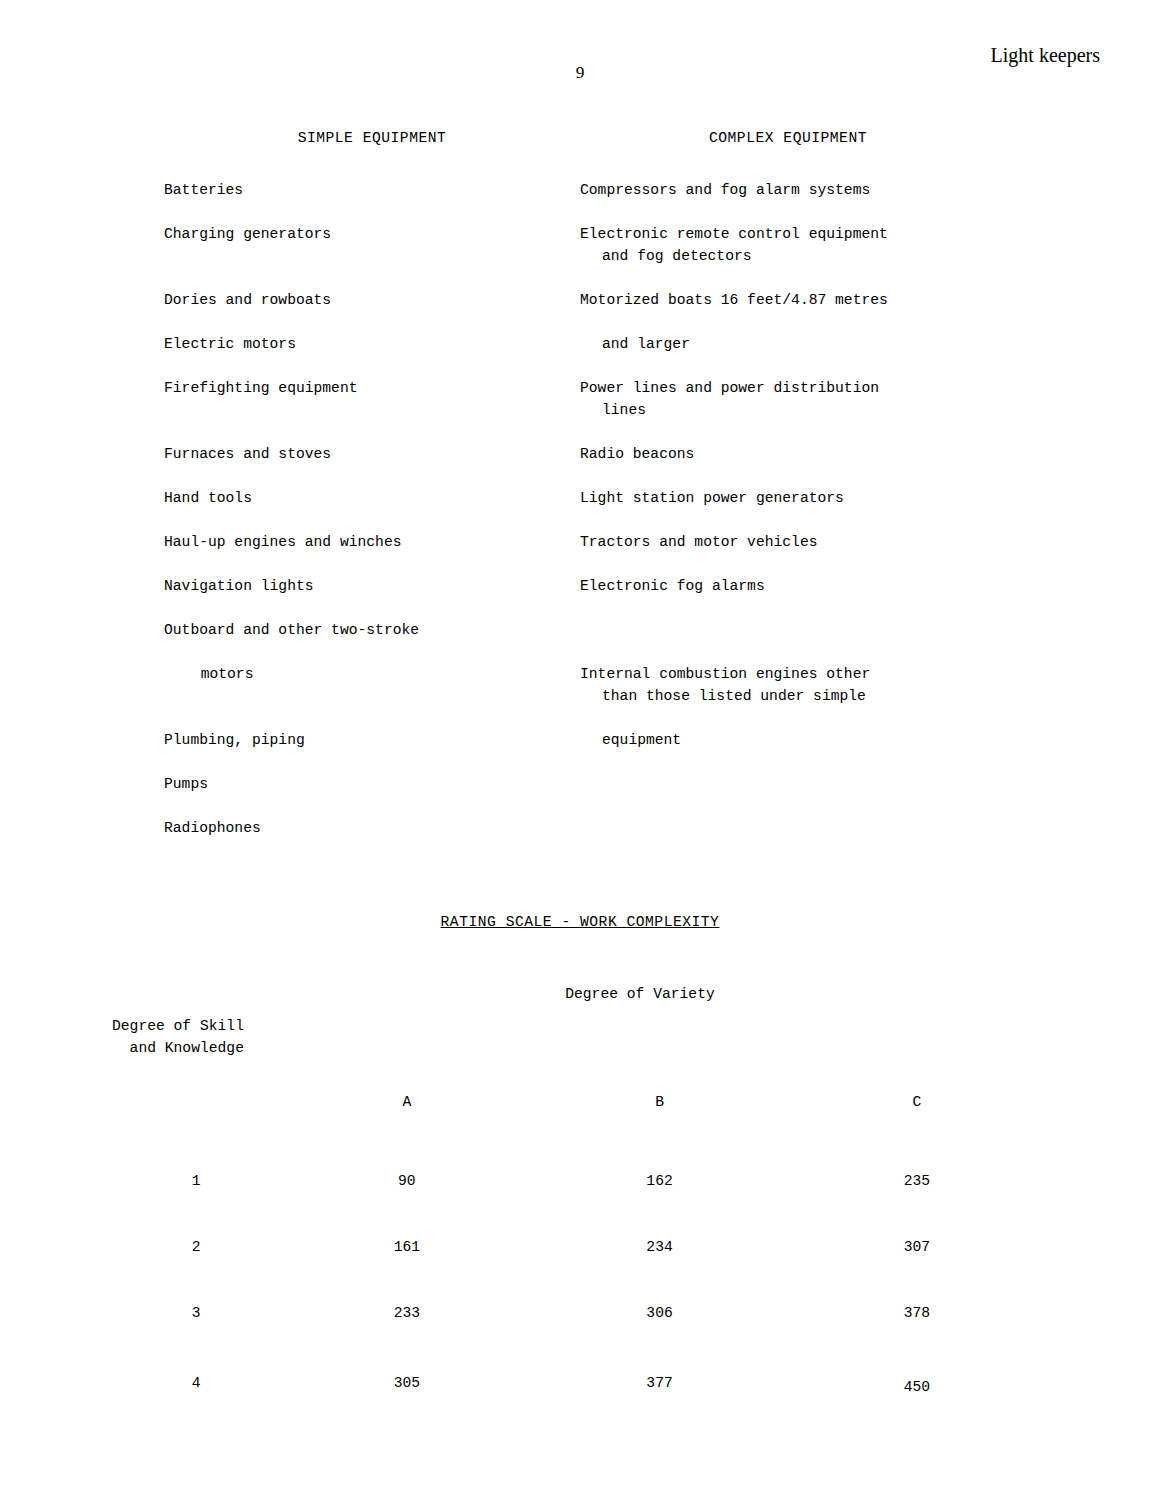Light keepers
9
| SIMPLE EQUIPMENT | COMPLEX EQUIPMENT |
| --- | --- |
| Batteries | Compressors and fog alarm systems |
| Charging generators | Electronic remote control equipment and fog detectors |
| Dories and rowboats | Motorized boats 16 feet/4.87 metres |
| Electric motors | and larger |
| Firefighting equipment | Power lines and power distribution lines |
| Furnaces and stoves | Radio beacons |
| Hand tools | Light station power generators |
| Haul-up engines and winches | Tractors and motor vehicles |
| Navigation lights | Electronic fog alarms |
| Outboard and other two-stroke | |
| motors | Internal combustion engines other than those listed under simple |
| Plumbing, piping | equipment |
| Pumps | |
| Radiophones | |
RATING SCALE - WORK COMPLEXITY
Degree of Variety
Degree of Skill
and Knowledge
| | A | B | C |
| 1 | 90 | 162 | 235 |
| 2 | 161 | 234 | 307 |
| 3 | 233 | 306 | 378 |
| 4 | 305 | 377 | 450 |